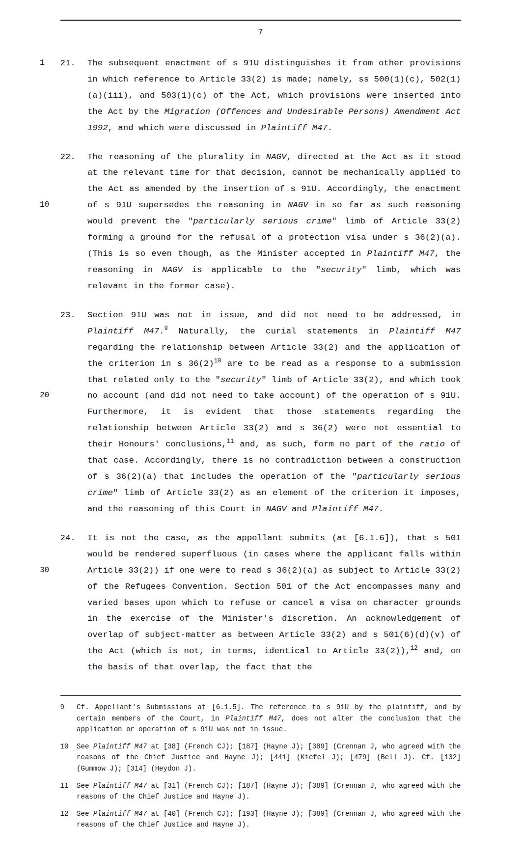7
1 21. The subsequent enactment of s 91U distinguishes it from other provisions in which reference to Article 33(2) is made; namely, ss 500(1)(c), 502(1)(a)(iii), and 503(1)(c) of the Act, which provisions were inserted into the Act by the Migration (Offences and Undesirable Persons) Amendment Act 1992, and which were discussed in Plaintiff M47.
22. The reasoning of the plurality in NAGV, directed at the Act as it stood at the relevant time for that decision, cannot be mechanically applied to the Act as amended by the insertion of s 91U. Accordingly, the enactment of s 91U 10supersedes the reasoning in NAGV in so far as such reasoning would prevent the "particularly serious crime" limb of Article 33(2) forming a ground for the refusal of a protection visa under s 36(2)(a). (This is so even though, as the Minister accepted in Plaintiff M47, the reasoning in NAGV is applicable to the "security" limb, which was relevant in the former case).
23. Section 91U was not in issue, and did not need to be addressed, in Plaintiff M47.9 Naturally, the curial statements in Plaintiff M47 regarding the relationship between Article 33(2) and the application of the criterion in s 36(2)10 are to be read as a response to a submission that related only to the "security" limb of Article 33(2), and which took no account (and did not need to take account) of the operation of 20s 91U. Furthermore, it is evident that those statements regarding the relationship between Article 33(2) and s 36(2) were not essential to their Honours' conclusions,11 and, as such, form no part of the ratio of that case. Accordingly, there is no contradiction between a construction of s 36(2)(a) that includes the operation of the "particularly serious crime" limb of Article 33(2) as an element of the criterion it imposes, and the reasoning of this Court in NAGV and Plaintiff M47.
24. It is not the case, as the appellant submits (at [6.1.6]), that s 501 would be rendered superfluous (in cases where the applicant falls within Article 33(2)) if 30one were to read s 36(2)(a) as subject to Article 33(2) of the Refugees Convention. Section 501 of the Act encompasses many and varied bases upon which to refuse or cancel a visa on character grounds in the exercise of the Minister's discretion. An acknowledgement of overlap of subject-matter as between Article 33(2) and s 501(6)(d)(v) of the Act (which is not, in terms, identical to Article 33(2)),12 and, on the basis of that overlap, the fact that the
9 Cf. Appellant's Submissions at [6.1.5]. The reference to s 91U by the plaintiff, and by certain members of the Court, in Plaintiff M47, does not alter the conclusion that the application or operation of s 91U was not in issue.
10 See Plaintiff M47 at [38] (French CJ); [187] (Hayne J); [389] (Crennan J, who agreed with the reasons of the Chief Justice and Hayne J); [441] (Kiefel J); [479] (Bell J). Cf. [132] (Gummow J); [314] (Heydon J).
11 See Plaintiff M47 at [31] (French CJ); [187] (Hayne J); [389] (Crennan J, who agreed with the reasons of the Chief Justice and Hayne J).
12 See Plaintiff M47 at [40] (French CJ); [193] (Hayne J); [389] (Crennan J, who agreed with the reasons of the Chief Justice and Hayne J).